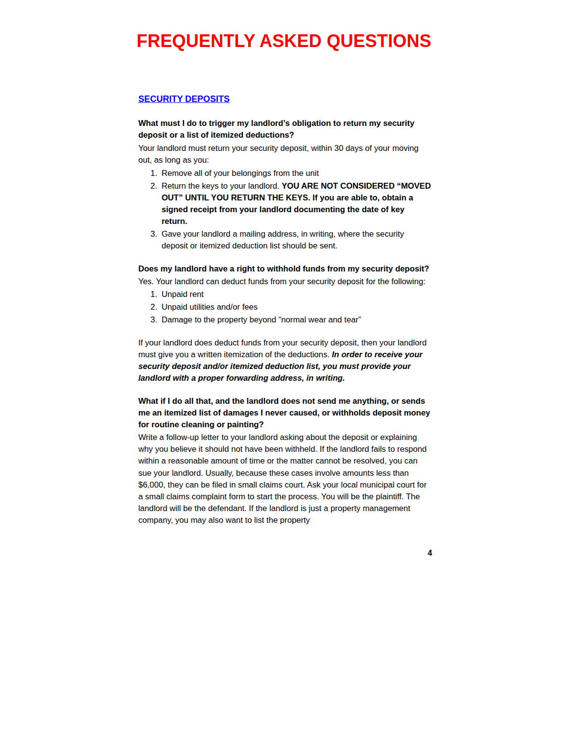FREQUENTLY ASKED QUESTIONS
SECURITY DEPOSITS
What must I do to trigger my landlord’s obligation to return my security deposit or a list of itemized deductions?
Your landlord must return your security deposit, within 30 days of your moving out, as long as you:
Remove all of your belongings from the unit
Return the keys to your landlord. YOU ARE NOT CONSIDERED “MOVED OUT” UNTIL YOU RETURN THE KEYS. If you are able to, obtain a signed receipt from your landlord documenting the date of key return.
Gave your landlord a mailing address, in writing, where the security deposit or itemized deduction list should be sent.
Does my landlord have a right to withhold funds from my security deposit?
Yes. Your landlord can deduct funds from your security deposit for the following:
Unpaid rent
Unpaid utilities and/or fees
Damage to the property beyond “normal wear and tear”
If your landlord does deduct funds from your security deposit, then your landlord must give you a written itemization of the deductions. In order to receive your security deposit and/or itemized deduction list, you must provide your landlord with a proper forwarding address, in writing.
What if I do all that, and the landlord does not send me anything, or sends me an itemized list of damages I never caused, or withholds deposit money for routine cleaning or painting?
Write a follow-up letter to your landlord asking about the deposit or explaining why you believe it should not have been withheld. If the landlord fails to respond within a reasonable amount of time or the matter cannot be resolved, you can sue your landlord. Usually, because these cases involve amounts less than $6,000, they can be filed in small claims court. Ask your local municipal court for a small claims complaint form to start the process. You will be the plaintiff. The landlord will be the defendant. If the landlord is just a property management company, you may also want to list the property
4